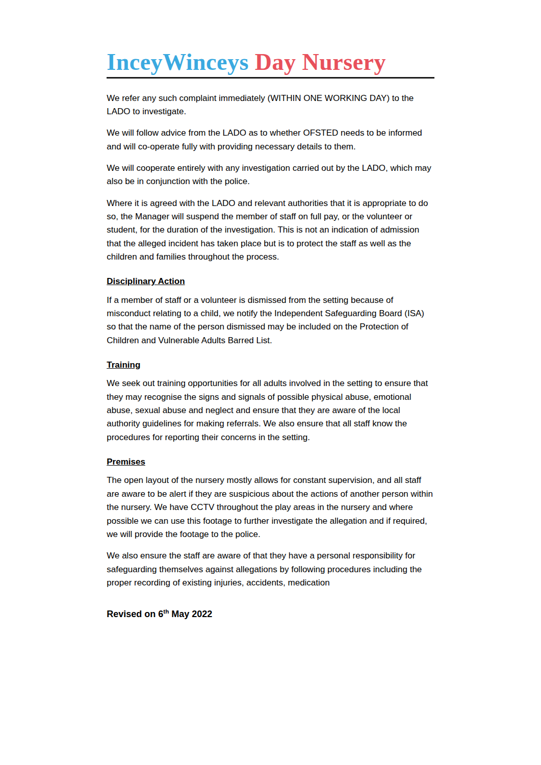InceyWinceys Day Nursery
We refer any such complaint immediately (WITHIN ONE WORKING DAY) to the LADO to investigate.
We will follow advice from the LADO as to whether OFSTED needs to be informed and will co-operate fully with providing necessary details to them.
We will cooperate entirely with any investigation carried out by the LADO, which may also be in conjunction with the police.
Where it is agreed with the LADO and relevant authorities that it is appropriate to do so, the Manager will suspend the member of staff on full pay, or the volunteer or student, for the duration of the investigation. This is not an indication of admission that the alleged incident has taken place but is to protect the staff as well as the children and families throughout the process.
Disciplinary Action
If a member of staff or a volunteer is dismissed from the setting because of misconduct relating to a child, we notify the Independent Safeguarding Board (ISA) so that the name of the person dismissed may be included on the Protection of Children and Vulnerable Adults Barred List.
Training
We seek out training opportunities for all adults involved in the setting to ensure that they may recognise the signs and signals of possible physical abuse, emotional abuse, sexual abuse and neglect and ensure that they are aware of the local authority guidelines for making referrals. We also ensure that all staff know the procedures for reporting their concerns in the setting.
Premises
The open layout of the nursery mostly allows for constant supervision, and all staff are aware to be alert if they are suspicious about the actions of another person within the nursery. We have CCTV throughout the play areas in the nursery and where possible we can use this footage to further investigate the allegation and if required, we will provide the footage to the police.
We also ensure the staff are aware of that they have a personal responsibility for safeguarding themselves against allegations by following procedures including the proper recording of existing injuries, accidents, medication
Revised on 6th May 2022